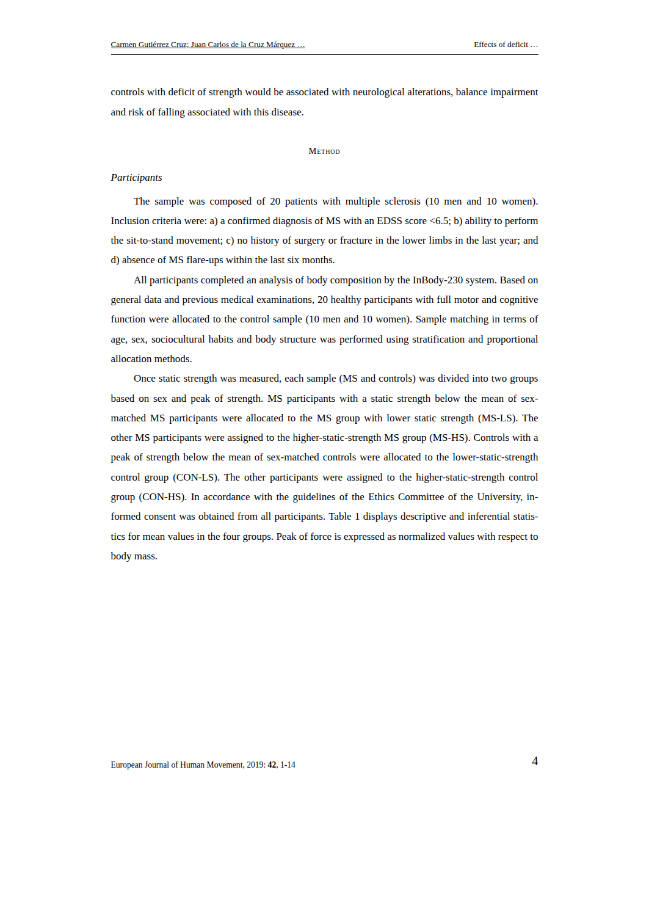Carmen Gutiérrez Cruz; Juan Carlos de la Cruz Márquez … Effects of deficit …
controls with deficit of strength would be associated with neurological alterations, balance impairment and risk of falling associated with this disease.
Method
Participants
The sample was composed of 20 patients with multiple sclerosis (10 men and 10 women). Inclusion criteria were: a) a confirmed diagnosis of MS with an EDSS score <6.5; b) ability to perform the sit-to-stand movement; c) no history of surgery or fracture in the lower limbs in the last year; and d) absence of MS flare-ups within the last six months.
All participants completed an analysis of body composition by the InBody-230 system. Based on general data and previous medical examinations, 20 healthy participants with full motor and cognitive function were allocated to the control sample (10 men and 10 women). Sample matching in terms of age, sex, sociocultural habits and body structure was performed using stratification and proportional allocation methods.
Once static strength was measured, each sample (MS and controls) was divided into two groups based on sex and peak of strength. MS participants with a static strength below the mean of sex-matched MS participants were allocated to the MS group with lower static strength (MS-LS). The other MS participants were assigned to the higher-static-strength MS group (MS-HS). Controls with a peak of strength below the mean of sex-matched controls were allocated to the lower-static-strength control group (CON-LS). The other participants were assigned to the higher-static-strength control group (CON-HS). In accordance with the guidelines of the Ethics Committee of the University, informed consent was obtained from all participants. Table 1 displays descriptive and inferential statistics for mean values in the four groups. Peak of force is expressed as normalized values with respect to body mass.
European Journal of Human Movement, 2019: 42, 1-14 4